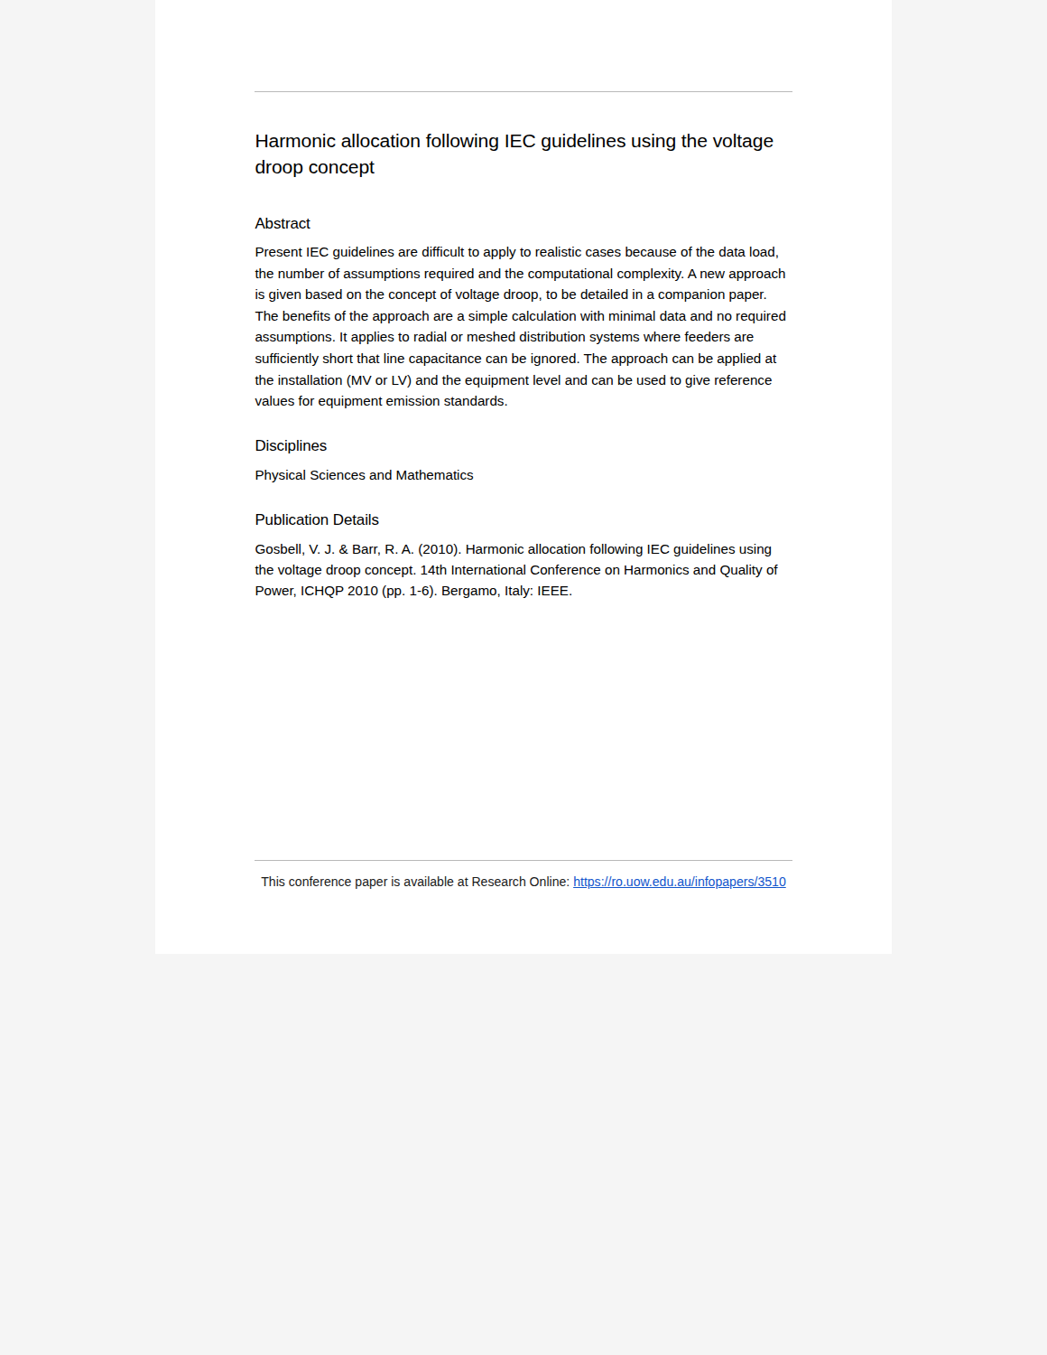Harmonic allocation following IEC guidelines using the voltage droop concept
Abstract
Present IEC guidelines are difficult to apply to realistic cases because of the data load, the number of assumptions required and the computational complexity. A new approach is given based on the concept of voltage droop, to be detailed in a companion paper. The benefits of the approach are a simple calculation with minimal data and no required assumptions. It applies to radial or meshed distribution systems where feeders are sufficiently short that line capacitance can be ignored. The approach can be applied at the installation (MV or LV) and the equipment level and can be used to give reference values for equipment emission standards.
Disciplines
Physical Sciences and Mathematics
Publication Details
Gosbell, V. J. & Barr, R. A. (2010). Harmonic allocation following IEC guidelines using the voltage droop concept. 14th International Conference on Harmonics and Quality of Power, ICHQP 2010 (pp. 1-6). Bergamo, Italy: IEEE.
This conference paper is available at Research Online: https://ro.uow.edu.au/infopapers/3510